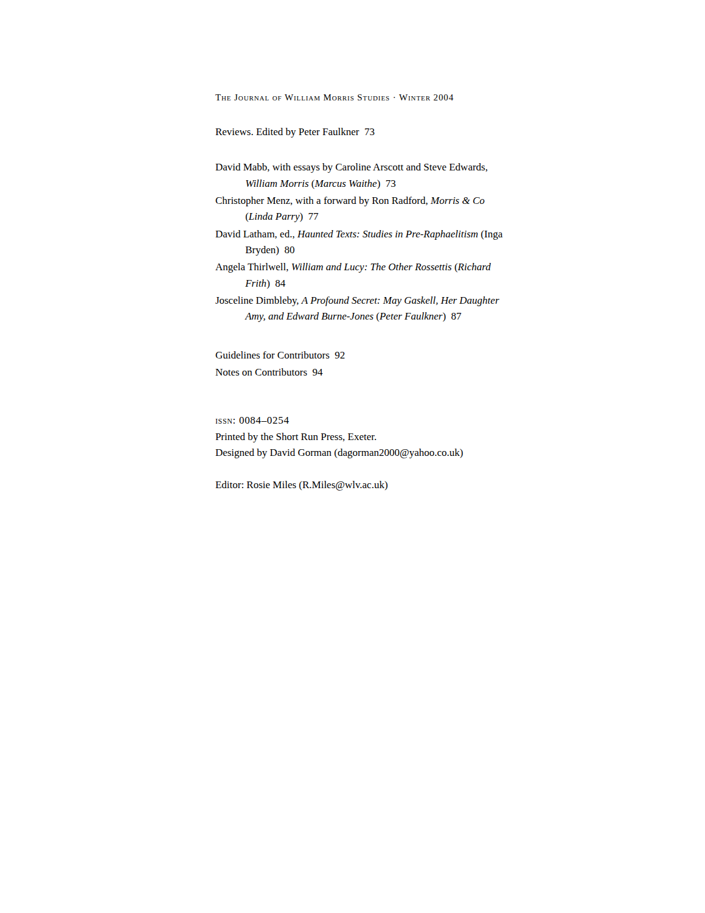The Journal of William Morris Studies · Winter 2004
Reviews. Edited by Peter Faulkner 73
David Mabb, with essays by Caroline Arscott and Steve Edwards, William Morris (Marcus Waithe) 73
Christopher Menz, with a forward by Ron Radford, Morris & Co (Linda Parry) 77
David Latham, ed., Haunted Texts: Studies in Pre-Raphaelitism (Inga Bryden) 80
Angela Thirlwell, William and Lucy: The Other Rossettis (Richard Frith) 84
Josceline Dimbleby, A Profound Secret: May Gaskell, Her Daughter Amy, and Edward Burne-Jones (Peter Faulkner) 87
Guidelines for Contributors 92
Notes on Contributors 94
issn: 0084–0254
Printed by the Short Run Press, Exeter.
Designed by David Gorman (dagorman2000@yahoo.co.uk)
Editor: Rosie Miles (R.Miles@wlv.ac.uk)